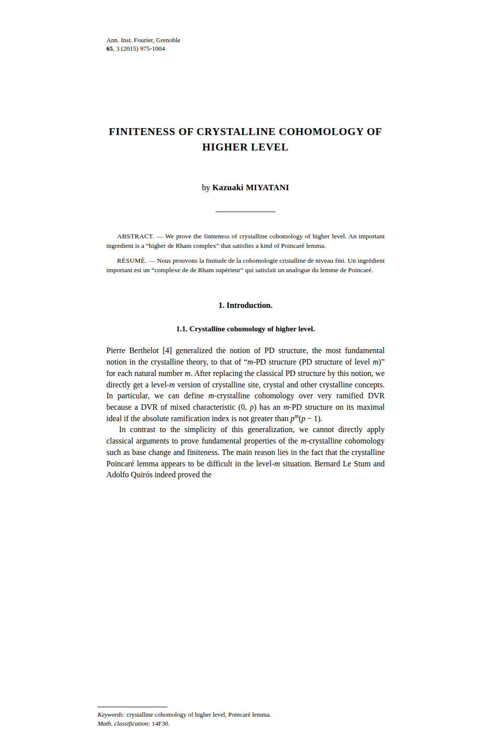Ann. Inst. Fourier, Grenoble
65, 3 (2015) 975-1004
Finiteness of Crystalline Cohomology of
Higher Level
by Kazuaki Miyatani
Abstract. — We prove the finiteness of crystalline cohomology of higher level. An important ingredient is a “higher de Rham complex” that satisfies a kind of Poincaré lemma.
Résumé. — Nous prouvons la finitude de la cohomologie cristalline de niveau fini. Un ingrédient important est un “complexe de de Rham supérieur” qui satisfait un analogue du lemme de Poincaré.
1. Introduction.
1.1. Crystalline cohomology of higher level.
Pierre Berthelot [4] generalized the notion of PD structure, the most fundamental notion in the crystalline theory, to that of “m-PD structure (PD structure of level m)” for each natural number m. After replacing the classical PD structure by this notion, we directly get a level-m version of crystalline site, crystal and other crystalline concepts. In particular, we can define m-crystalline cohomology over very ramified DVR because a DVR of mixed characteristic (0, p) has an m-PD structure on its maximal ideal if the absolute ramification index is not greater than pm(p − 1).
In contrast to the simplicity of this generalization, we cannot directly apply classical arguments to prove fundamental properties of the m-crystalline cohomology such as base change and finiteness. The main reason lies in the fact that the crystalline Poincaré lemma appears to be difficult in the level-m situation. Bernard Le Stum and Adolfo Quirós indeed proved the
Keywords: crystalline cohomology of higher level, Poincaré lemma.
Math. classification: 14F30.